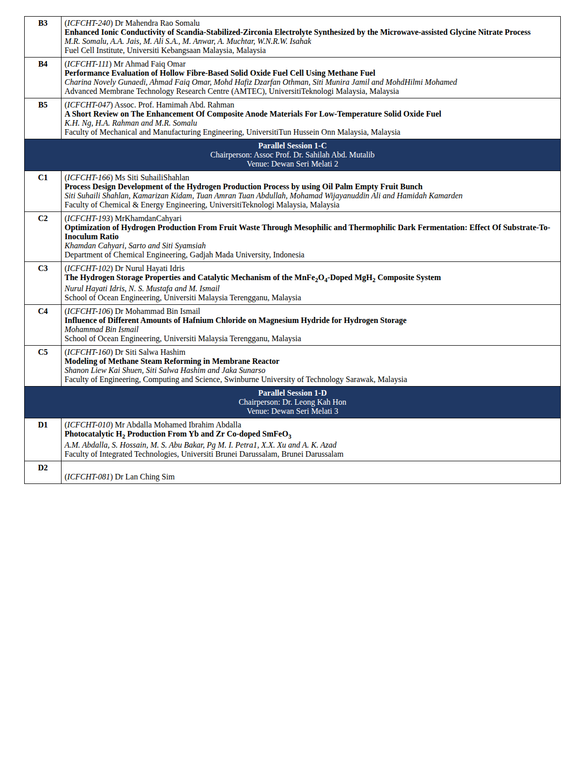| B3 | ( ICFCHT-240 ) Dr Mahendra Rao Somalu Enhanced Ionic Conductivity of Scandia-Stabilized-Zirconia Electrolyte Synthesized by the Microwave-assisted Glycine Nitrate Process M.R. Somalu, A.A. Jais, M. Ali S.A., M. Anwar, A. Muchtar, W.N.R.W. Isahak Fuel Cell Institute, Universiti Kebangsaan Malaysia, Malaysia |
| B4 | ( ICFCHT-111 ) Mr Ahmad Faiq Omar Performance Evaluation of Hollow Fibre-Based Solid Oxide Fuel Cell Using Methane Fuel Charina Novely Gunaedi, Ahmad Faiq Omar, Mohd Hafiz Dzarfan Othman, Siti Munira Jamil and MohdHilmi Mohamed Advanced Membrane Technology Research Centre (AMTEC), UniversitiTeknologi Malaysia, Malaysia |
| B5 | ( ICFCHT-047 ) Assoc. Prof. Hamimah Abd. Rahman A Short Review on The Enhancement Of Composite Anode Materials For Low-Temperature Solid Oxide Fuel K.H. Ng, H.A. Rahman and M.R. Somalu Faculty of Mechanical and Manufacturing Engineering, UniversitiTun Hussein Onn Malaysia, Malaysia |
| Parallel Session 1-C Chairperson: Assoc Prof. Dr. Sahilah Abd. Mutalib Venue: Dewan Seri Melati 2 |
| C1 | ( ICFCHT-166 ) Ms Siti SuhailiShahlan Process Design Development of the Hydrogen Production Process by using Oil Palm Empty Fruit Bunch Siti Suhaili Shahlan, Kamarizan Kidam, Tuan Amran Tuan Abdullah, Mohamad Wijayanuddin Ali and Hamidah Kamarden Faculty of Chemical & Energy Engineering, UniversitiTeknologi Malaysia, Malaysia |
| C2 | ( ICFCHT-193 ) MrKhamdanCahyari Optimization of Hydrogen Production From Fruit Waste Through Mesophilic and Thermophilic Dark Fermentation: Effect Of Substrate-To-Inoculum Ratio Khamdan Cahyari, Sarto and Siti Syamsiah Department of Chemical Engineering, Gadjah Mada University, Indonesia |
| C3 | ( ICFCHT-102 ) Dr Nurul Hayati Idris The Hydrogen Storage Properties and Catalytic Mechanism of the MnFe 2 O 4 -Doped MgH 2 Composite System Nurul Hayati Idris, N. S. Mustafa and M. Ismail School of Ocean Engineering, Universiti Malaysia Terengganu, Malaysia |
| C4 | ( ICFCHT-106 ) Dr Mohammad Bin Ismail Influence of Different Amounts of Hafnium Chloride on Magnesium Hydride for Hydrogen Storage Mohammad Bin Ismail School of Ocean Engineering, Universiti Malaysia Terengganu, Malaysia |
| C5 | ( ICFCHT-160 ) Dr Siti Salwa Hashim Modeling of Methane Steam Reforming in Membrane Reactor Shanon Liew Kai Shuen, Siti Salwa Hashim and Jaka Sunarso Faculty of Engineering, Computing and Science, Swinburne University of Technology Sarawak, Malaysia |
| Parallel Session 1-D Chairperson: Dr. Leong Kah Hon Venue: Dewan Seri Melati 3 |
| D1 | ( ICFCHT-010 ) Mr Abdalla Mohamed Ibrahim Abdalla Photocatalytic H 2 Production From Yb and Zr Co-doped SmFeO 3 A.M. Abdalla, S. Hossain, M. S. Abu Bakar, Pg M. I. Petra1, X.X. Xu and A. K. Azad Faculty of Integrated Technologies, Universiti Brunei Darussalam, Brunei Darussalam |
| D2 | ( ICFCHT-081 ) Dr Lan Ching Sim |